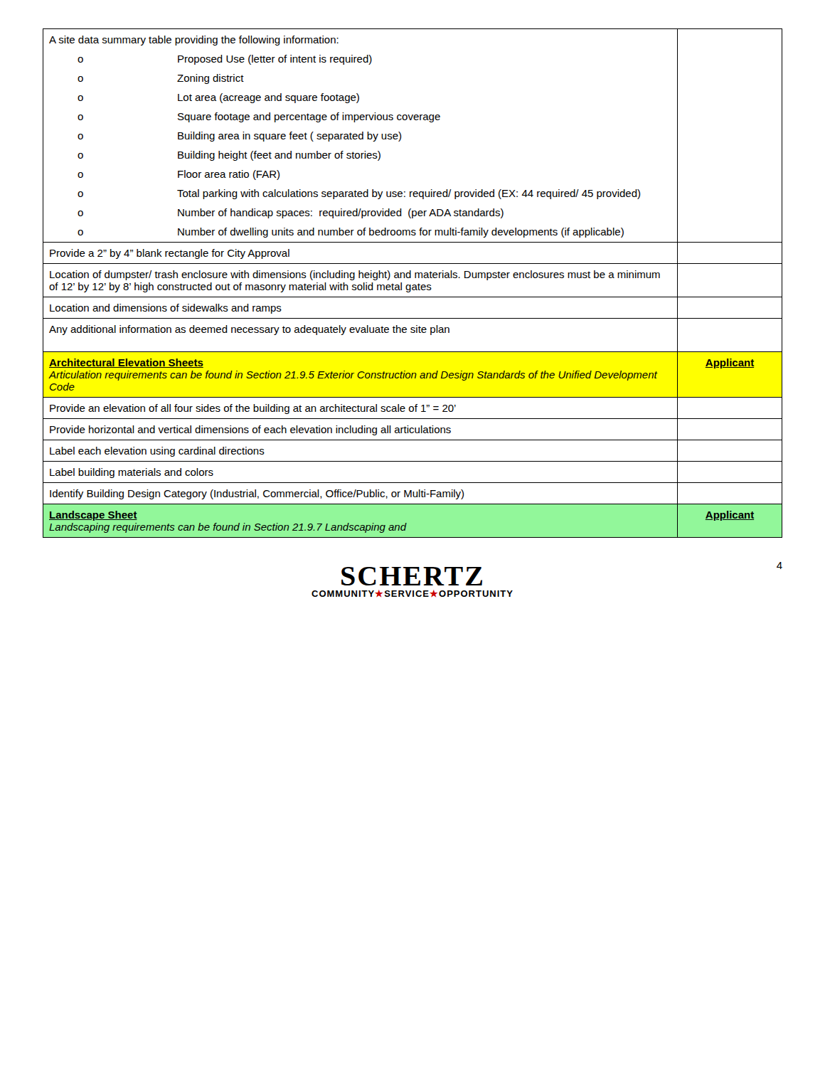| A site data summary table providing the following information: o Proposed Use (letter of intent is required) o Zoning district o Lot area (acreage and square footage) o Square footage and percentage of impervious coverage o Building area in square feet ( separated by use) o Building height (feet and number of stories) o Floor area ratio (FAR) o Total parking with calculations separated by use: required/ provided (EX: 44 required/ 45 provided) o Number of handicap spaces: required/provided (per ADA standards) o Number of dwelling units and number of bedrooms for multi-family developments (if applicable) | |
| Provide a 2” by 4” blank rectangle for City Approval | |
| Location of dumpster/ trash enclosure with dimensions (including height) and materials. Dumpster enclosures must be a minimum of 12’ by 12’ by 8’ high constructed out of masonry material with solid metal gates | |
| Location and dimensions of sidewalks and ramps | |
| Any additional information as deemed necessary to adequately evaluate the site plan | |
| Architectural Elevation Sheets Articulation requirements can be found in Section 21.9.5 Exterior Construction and Design Standards of the Unified Development Code | Applicant |
| Provide an elevation of all four sides of the building at an architectural scale of 1” = 20’ | |
| Provide horizontal and vertical dimensions of each elevation including all articulations | |
| Label each elevation using cardinal directions | |
| Label building materials and colors | |
| Identify Building Design Category (Industrial, Commercial, Office/Public, or Multi-Family) | |
| Landscape Sheet Landscaping requirements can be found in Section 21.9.7 Landscaping and | Applicant |
4
SCHERTZ
COMMUNITY★SERVICE★OPPORTUNITY